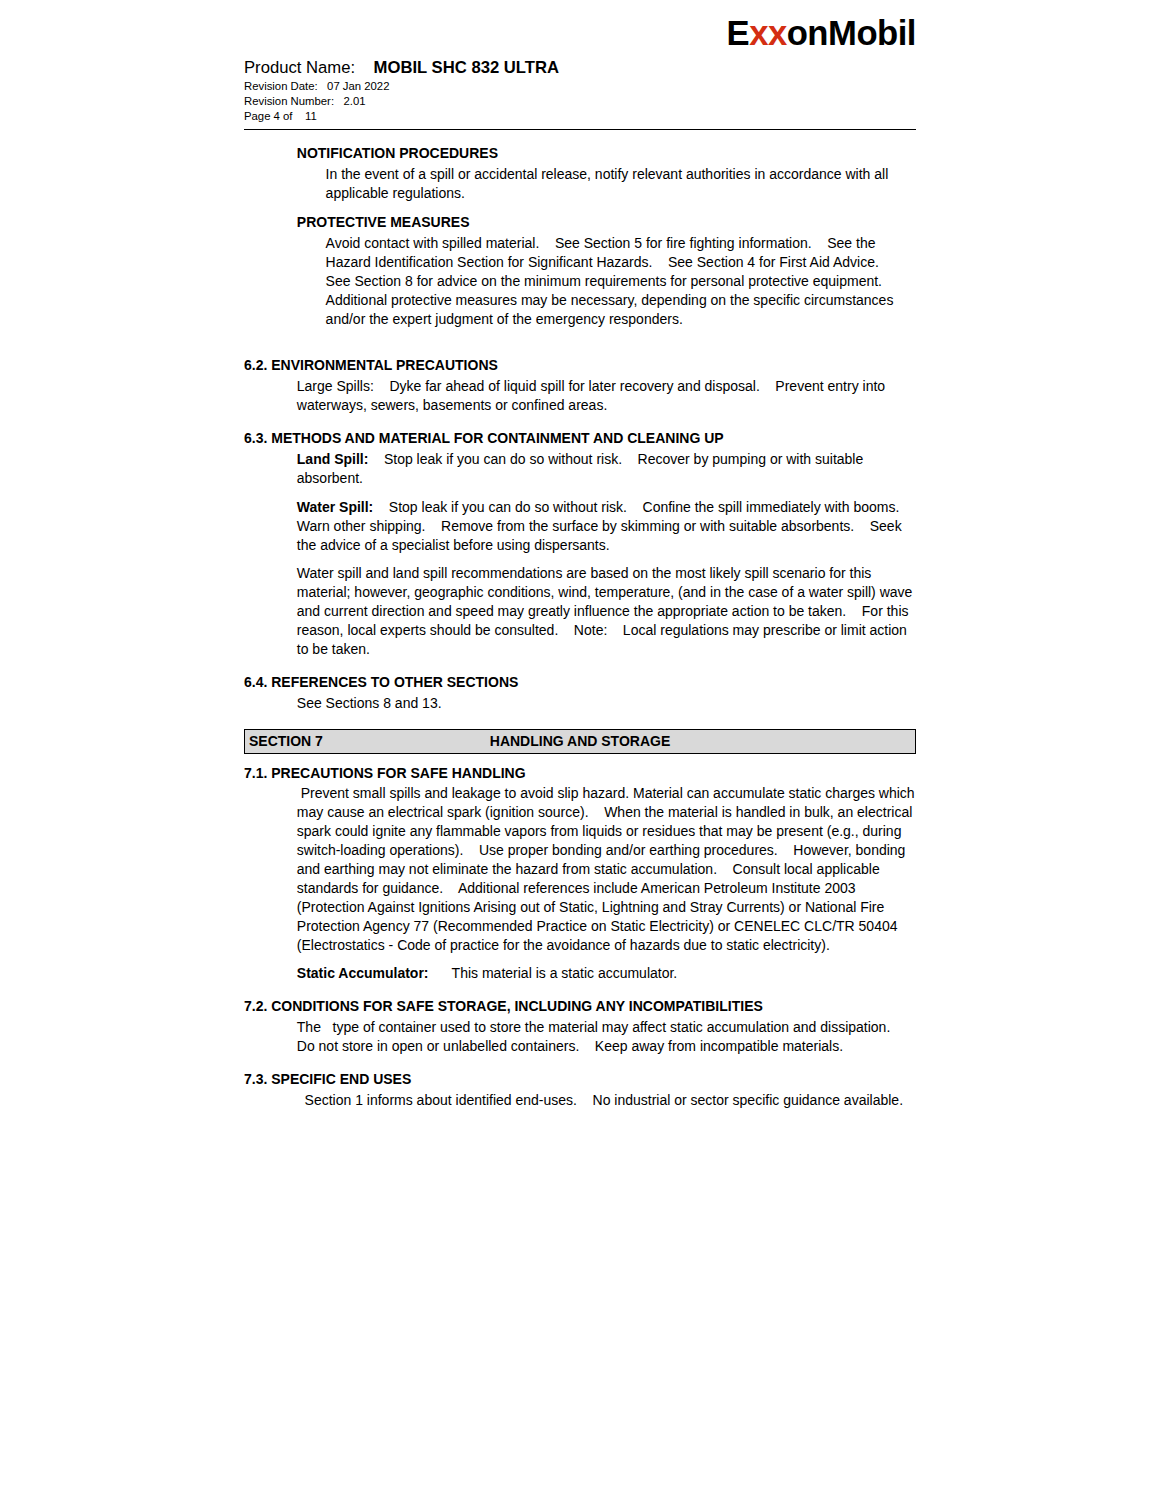ExxonMobil
Product Name: MOBIL SHC 832 ULTRA
Revision Date: 07 Jan 2022
Revision Number: 2.01
Page 4 of 11
NOTIFICATION PROCEDURES
In the event of a spill or accidental release, notify relevant authorities in accordance with all applicable regulations.
PROTECTIVE MEASURES
Avoid contact with spilled material. See Section 5 for fire fighting information. See the Hazard Identification Section for Significant Hazards. See Section 4 for First Aid Advice. See Section 8 for advice on the minimum requirements for personal protective equipment. Additional protective measures may be necessary, depending on the specific circumstances and/or the expert judgment of the emergency responders.
6.2. ENVIRONMENTAL PRECAUTIONS
Large Spills: Dyke far ahead of liquid spill for later recovery and disposal. Prevent entry into waterways, sewers, basements or confined areas.
6.3. METHODS AND MATERIAL FOR CONTAINMENT AND CLEANING UP
Land Spill: Stop leak if you can do so without risk. Recover by pumping or with suitable absorbent.
Water Spill: Stop leak if you can do so without risk. Confine the spill immediately with booms. Warn other shipping. Remove from the surface by skimming or with suitable absorbents. Seek the advice of a specialist before using dispersants.
Water spill and land spill recommendations are based on the most likely spill scenario for this material; however, geographic conditions, wind, temperature, (and in the case of a water spill) wave and current direction and speed may greatly influence the appropriate action to be taken. For this reason, local experts should be consulted. Note: Local regulations may prescribe or limit action to be taken.
6.4. REFERENCES TO OTHER SECTIONS
See Sections 8 and 13.
SECTION 7 HANDLING AND STORAGE
7.1. PRECAUTIONS FOR SAFE HANDLING
Prevent small spills and leakage to avoid slip hazard. Material can accumulate static charges which may cause an electrical spark (ignition source). When the material is handled in bulk, an electrical spark could ignite any flammable vapors from liquids or residues that may be present (e.g., during switch-loading operations). Use proper bonding and/or earthing procedures. However, bonding and earthing may not eliminate the hazard from static accumulation. Consult local applicable standards for guidance. Additional references include American Petroleum Institute 2003 (Protection Against Ignitions Arising out of Static, Lightning and Stray Currents) or National Fire Protection Agency 77 (Recommended Practice on Static Electricity) or CENELEC CLC/TR 50404 (Electrostatics - Code of practice for the avoidance of hazards due to static electricity).
Static Accumulator: This material is a static accumulator.
7.2. CONDITIONS FOR SAFE STORAGE, INCLUDING ANY INCOMPATIBILITIES
The type of container used to store the material may affect static accumulation and dissipation. Do not store in open or unlabelled containers. Keep away from incompatible materials.
7.3. SPECIFIC END USES
Section 1 informs about identified end-uses. No industrial or sector specific guidance available.